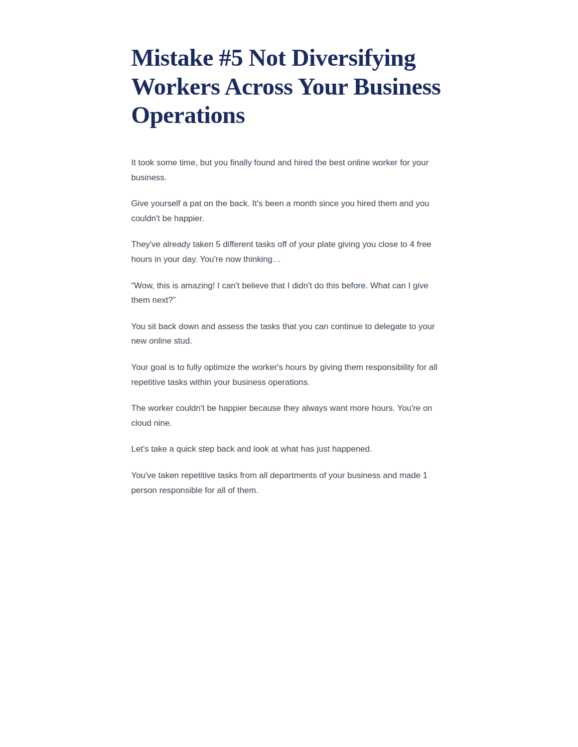Mistake #5 Not Diversifying Workers Across Your Business Operations
It took some time, but you finally found and hired the best online worker for your business.
Give yourself a pat on the back. It's been a month since you hired them and you couldn't be happier.
They've already taken 5 different tasks off of your plate giving you close to 4 free hours in your day. You're now thinking…
“Wow, this is amazing! I can't believe that I didn't do this before. What can I give them next?”
You sit back down and assess the tasks that you can continue to delegate to your new online stud.
Your goal is to fully optimize the worker's hours by giving them responsibility for all repetitive tasks within your business operations.
The worker couldn't be happier because they always want more hours. You're on cloud nine.
Let's take a quick step back and look at what has just happened.
You've taken repetitive tasks from all departments of your business and made 1 person responsible for all of them.